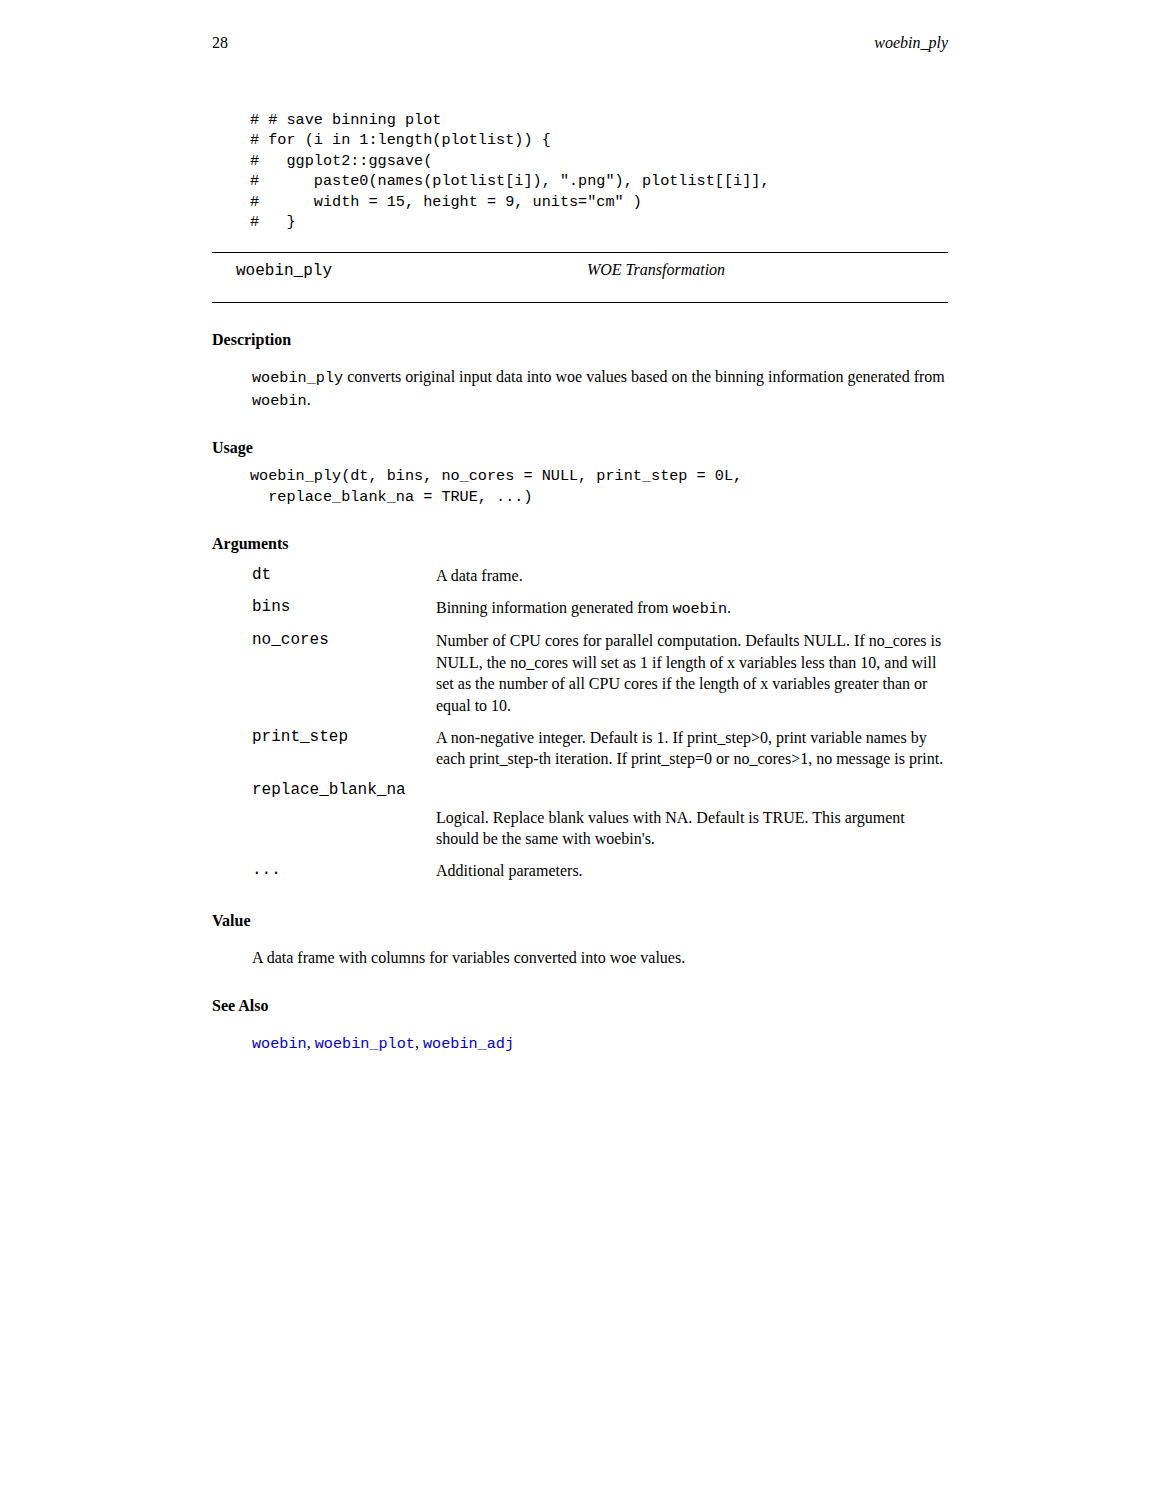28 woebin_ply
# # save binning plot
# for (i in 1:length(plotlist)) {
#   ggplot2::ggsave(
#      paste0(names(plotlist[i]), ".png"), plotlist[[i]],
#      width = 15, height = 9, units="cm" )
#   }
woebin_ply WOE Transformation
Description
woebin_ply converts original input data into woe values based on the binning information generated from woebin.
Usage
woebin_ply(dt, bins, no_cores = NULL, print_step = 0L,
  replace_blank_na = TRUE, ...)
Arguments
dt
A data frame.
bins
Binning information generated from woebin.
no_cores
Number of CPU cores for parallel computation. Defaults NULL. If no_cores is NULL, the no_cores will set as 1 if length of x variables less than 10, and will set as the number of all CPU cores if the length of x variables greater than or equal to 10.
print_step
A non-negative integer. Default is 1. If print_step>0, print variable names by each print_step-th iteration. If print_step=0 or no_cores>1, no message is print.
replace_blank_na
Logical. Replace blank values with NA. Default is TRUE. This argument should be the same with woebin's.
...
Additional parameters.
Value
A data frame with columns for variables converted into woe values.
See Also
woebin, woebin_plot, woebin_adj